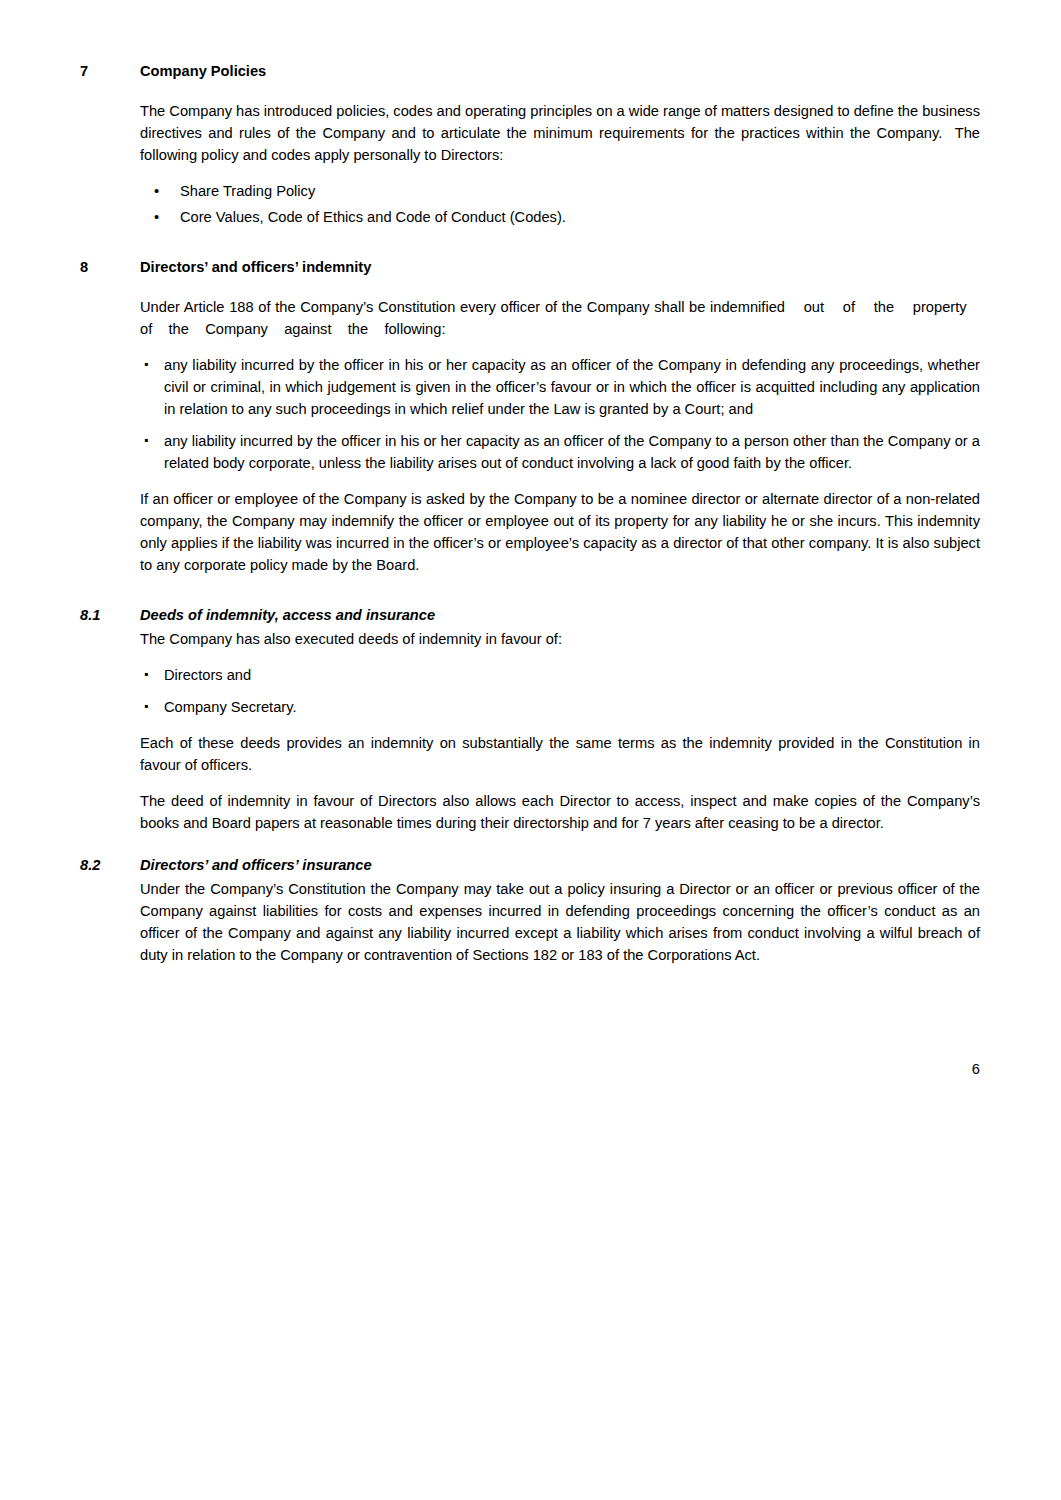7 Company Policies
The Company has introduced policies, codes and operating principles on a wide range of matters designed to define the business directives and rules of the Company and to articulate the minimum requirements for the practices within the Company. The following policy and codes apply personally to Directors:
Share Trading Policy
Core Values, Code of Ethics and Code of Conduct (Codes).
8 Directors’ and officers’ indemnity
Under Article 188 of the Company’s Constitution every officer of the Company shall be indemnified out of the property of the Company against the following:
any liability incurred by the officer in his or her capacity as an officer of the Company in defending any proceedings, whether civil or criminal, in which judgement is given in the officer’s favour or in which the officer is acquitted including any application in relation to any such proceedings in which relief under the Law is granted by a Court; and
any liability incurred by the officer in his or her capacity as an officer of the Company to a person other than the Company or a related body corporate, unless the liability arises out of conduct involving a lack of good faith by the officer.
If an officer or employee of the Company is asked by the Company to be a nominee director or alternate director of a non-related company, the Company may indemnify the officer or employee out of its property for any liability he or she incurs. This indemnity only applies if the liability was incurred in the officer’s or employee’s capacity as a director of that other company. It is also subject to any corporate policy made by the Board.
8.1 Deeds of indemnity, access and insurance
The Company has also executed deeds of indemnity in favour of:
Directors and
Company Secretary.
Each of these deeds provides an indemnity on substantially the same terms as the indemnity provided in the Constitution in favour of officers.
The deed of indemnity in favour of Directors also allows each Director to access, inspect and make copies of the Company’s books and Board papers at reasonable times during their directorship and for 7 years after ceasing to be a director.
8.2 Directors’ and officers’ insurance
Under the Company’s Constitution the Company may take out a policy insuring a Director or an officer or previous officer of the Company against liabilities for costs and expenses incurred in defending proceedings concerning the officer’s conduct as an officer of the Company and against any liability incurred except a liability which arises from conduct involving a wilful breach of duty in relation to the Company or contravention of Sections 182 or 183 of the Corporations Act.
6